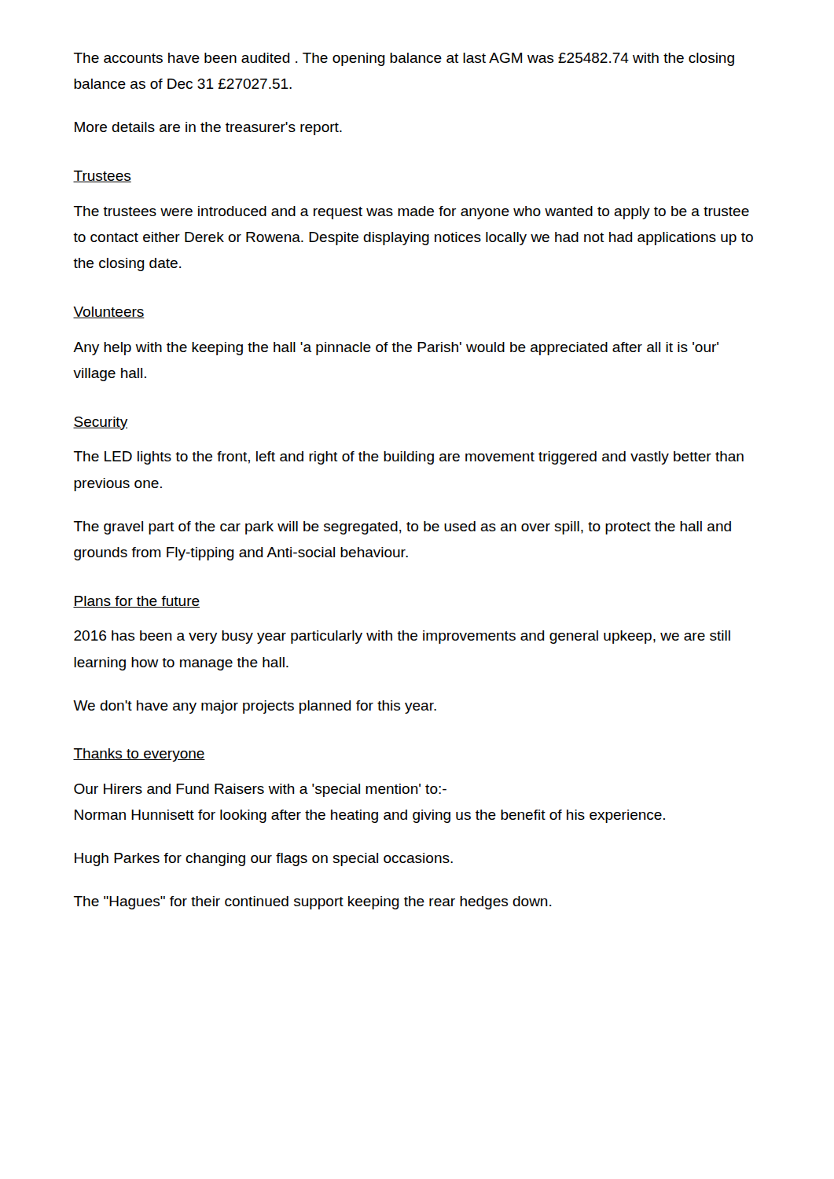The accounts have been audited . The opening balance at last AGM was £25482.74 with the closing balance as of Dec 31 £27027.51.
More details are in the treasurer's report.
Trustees
The trustees were introduced and a request was made for anyone who wanted to apply to be a trustee to contact either Derek or Rowena. Despite displaying notices locally we had not had applications up to the closing date.
Volunteers
Any help with the keeping the hall 'a pinnacle of the Parish' would be appreciated after all it is 'our' village hall.
Security
The LED lights to the front, left and right of the building are movement triggered and vastly better than previous one.
The gravel part of the car park will be segregated, to be used as an over spill, to protect the hall and grounds from Fly-tipping and Anti-social behaviour.
Plans for the future
2016 has been a very busy year particularly with the improvements and general upkeep, we are still learning how to manage the hall.
We don't have any major projects planned for this year.
Thanks to everyone
Our Hirers and Fund Raisers with a 'special mention' to:-
Norman Hunnisett for looking after the heating and giving us the benefit of his experience.
Hugh Parkes for changing our flags on special occasions.
The "Hagues" for their continued support keeping the rear hedges down.